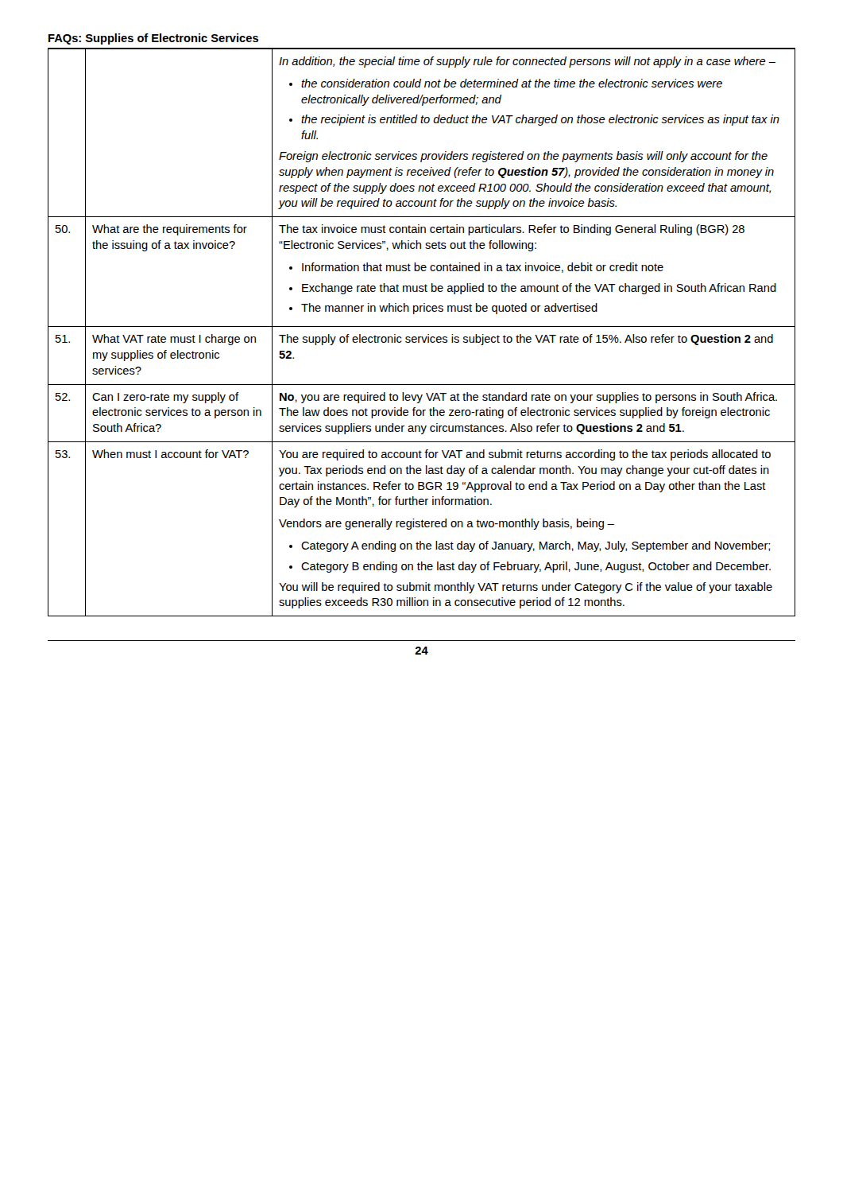FAQs: Supplies of Electronic Services
| | | In addition, the special time of supply rule for connected persons will not apply in a case where – the consideration could not be determined at the time the electronic services were electronically delivered/performed; and the recipient is entitled to deduct the VAT charged on those electronic services as input tax in full. Foreign electronic services providers registered on the payments basis will only account for the supply when payment is received (refer to Question 57 ), provided the consideration in money in respect of the supply does not exceed R100 000. Should the consideration exceed that amount, you will be required to account for the supply on the invoice basis. |
| 50. | What are the requirements for the issuing of a tax invoice? | The tax invoice must contain certain particulars. Refer to Binding General Ruling (BGR) 28 “Electronic Services”, which sets out the following: Information that must be contained in a tax invoice, debit or credit note Exchange rate that must be applied to the amount of the VAT charged in South African Rand The manner in which prices must be quoted or advertised |
| 51. | What VAT rate must I charge on my supplies of electronic services? | The supply of electronic services is subject to the VAT rate of 15%. Also refer to Question 2 and 52 . |
| 52. | Can I zero-rate my supply of electronic services to a person in South Africa? | No , you are required to levy VAT at the standard rate on your supplies to persons in South Africa. The law does not provide for the zero-rating of electronic services supplied by foreign electronic services suppliers under any circumstances. Also refer to Questions 2 and 51 . |
| 53. | When must I account for VAT? | You are required to account for VAT and submit returns according to the tax periods allocated to you. Tax periods end on the last day of a calendar month. You may change your cut-off dates in certain instances. Refer to BGR 19 “Approval to end a Tax Period on a Day other than the Last Day of the Month”, for further information. Vendors are generally registered on a two-monthly basis, being – Category A ending on the last day of January, March, May, July, September and November; Category B ending on the last day of February, April, June, August, October and December. You will be required to submit monthly VAT returns under Category C if the value of your taxable supplies exceeds R30 million in a consecutive period of 12 months. |
24